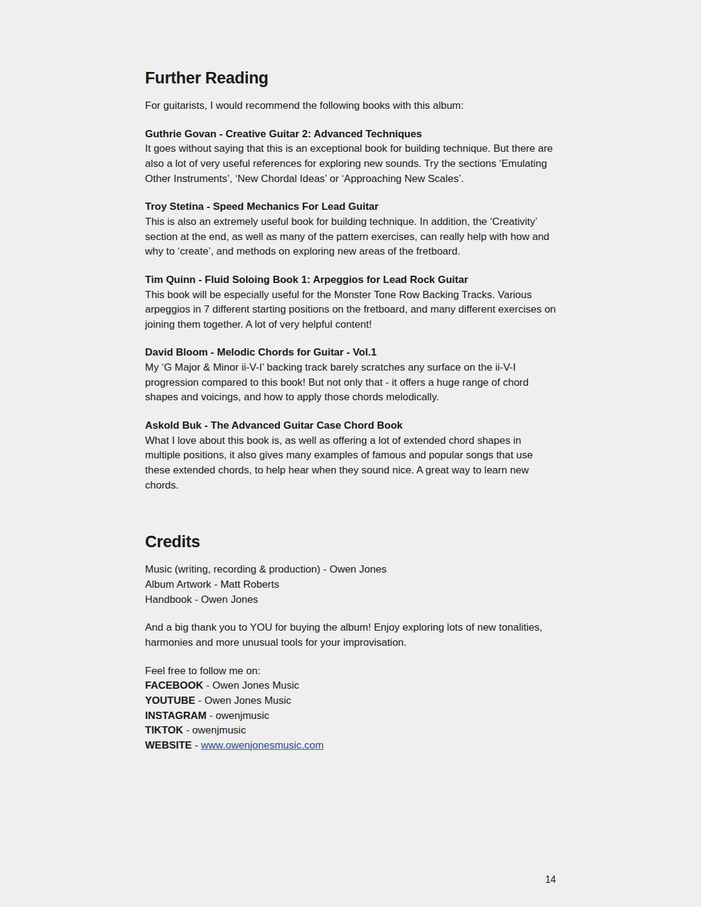Further Reading
For guitarists, I would recommend the following books with this album:
Guthrie Govan - Creative Guitar 2: Advanced Techniques
It goes without saying that this is an exceptional book for building technique. But there are also a lot of very useful references for exploring new sounds. Try the sections ‘Emulating Other Instruments’, ‘New Chordal Ideas’ or ‘Approaching New Scales’.
Troy Stetina - Speed Mechanics For Lead Guitar
This is also an extremely useful book for building technique. In addition, the ‘Creativity’ section at the end, as well as many of the pattern exercises, can really help with how and why to ‘create’, and methods on exploring new areas of the fretboard.
Tim Quinn - Fluid Soloing Book 1: Arpeggios for Lead Rock Guitar
This book will be especially useful for the Monster Tone Row Backing Tracks. Various arpeggios in 7 different starting positions on the fretboard, and many different exercises on joining them together. A lot of very helpful content!
David Bloom - Melodic Chords for Guitar - Vol.1
My ‘G Major & Minor ii-V-I’ backing track barely scratches any surface on the ii-V-I progression compared to this book! But not only that - it offers a huge range of chord shapes and voicings, and how to apply those chords melodically.
Askold Buk - The Advanced Guitar Case Chord Book
What I love about this book is, as well as offering a lot of extended chord shapes in multiple positions, it also gives many examples of famous and popular songs that use these extended chords, to help hear when they sound nice. A great way to learn new chords.
Credits
Music (writing, recording & production) - Owen Jones
Album Artwork - Matt Roberts
Handbook - Owen Jones
And a big thank you to YOU for buying the album! Enjoy exploring lots of new tonalities, harmonies and more unusual tools for your improvisation.
Feel free to follow me on:
FACEBOOK - Owen Jones Music
YOUTUBE - Owen Jones Music
INSTAGRAM - owenjmusic
TIKTOK - owenjmusic
WEBSITE - www.owenjonesmusic.com
14